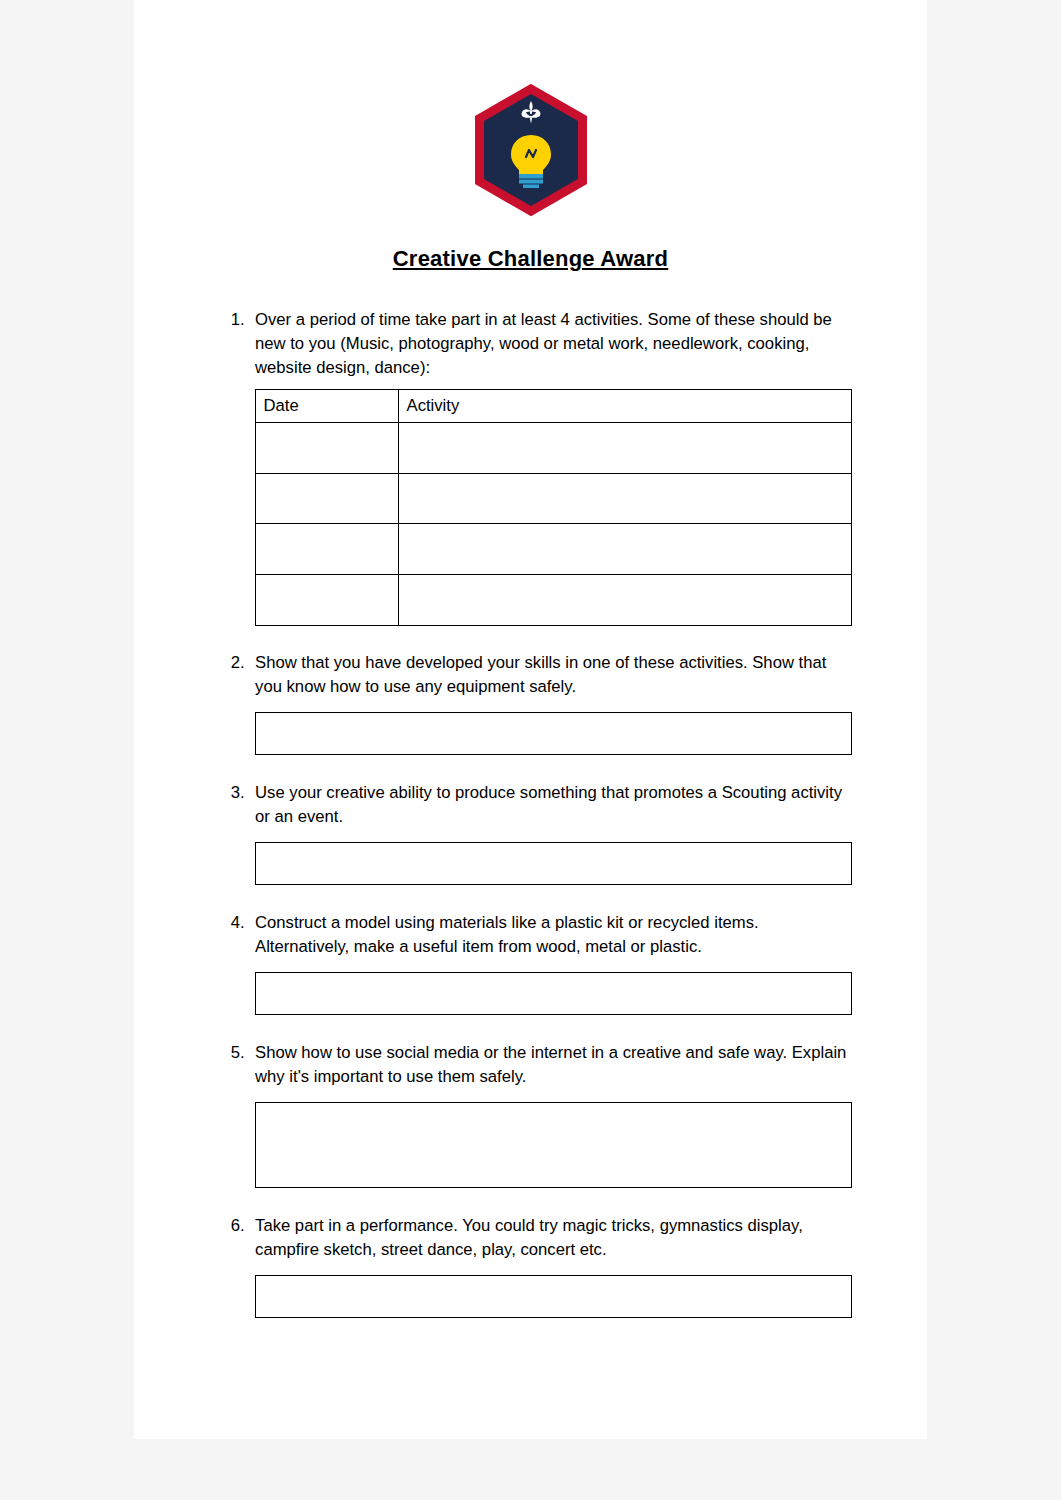Creative Challenge Award
Over a period of time take part in at least 4 activities. Some of these should be new to you (Music, photography, wood or metal work, needlework, cooking, website design, dance):
| Date | Activity |
| --- | --- |
Show that you have developed your skills in one of these activities. Show that you know how to use any equipment safely.
Use your creative ability to produce something that promotes a Scouting activity or an event.
Construct a model using materials like a plastic kit or recycled items. Alternatively, make a useful item from wood, metal or plastic.
Show how to use social media or the internet in a creative and safe way. Explain why it's important to use them safely.
Take part in a performance. You could try magic tricks, gymnastics display, campfire sketch, street dance, play, concert etc.